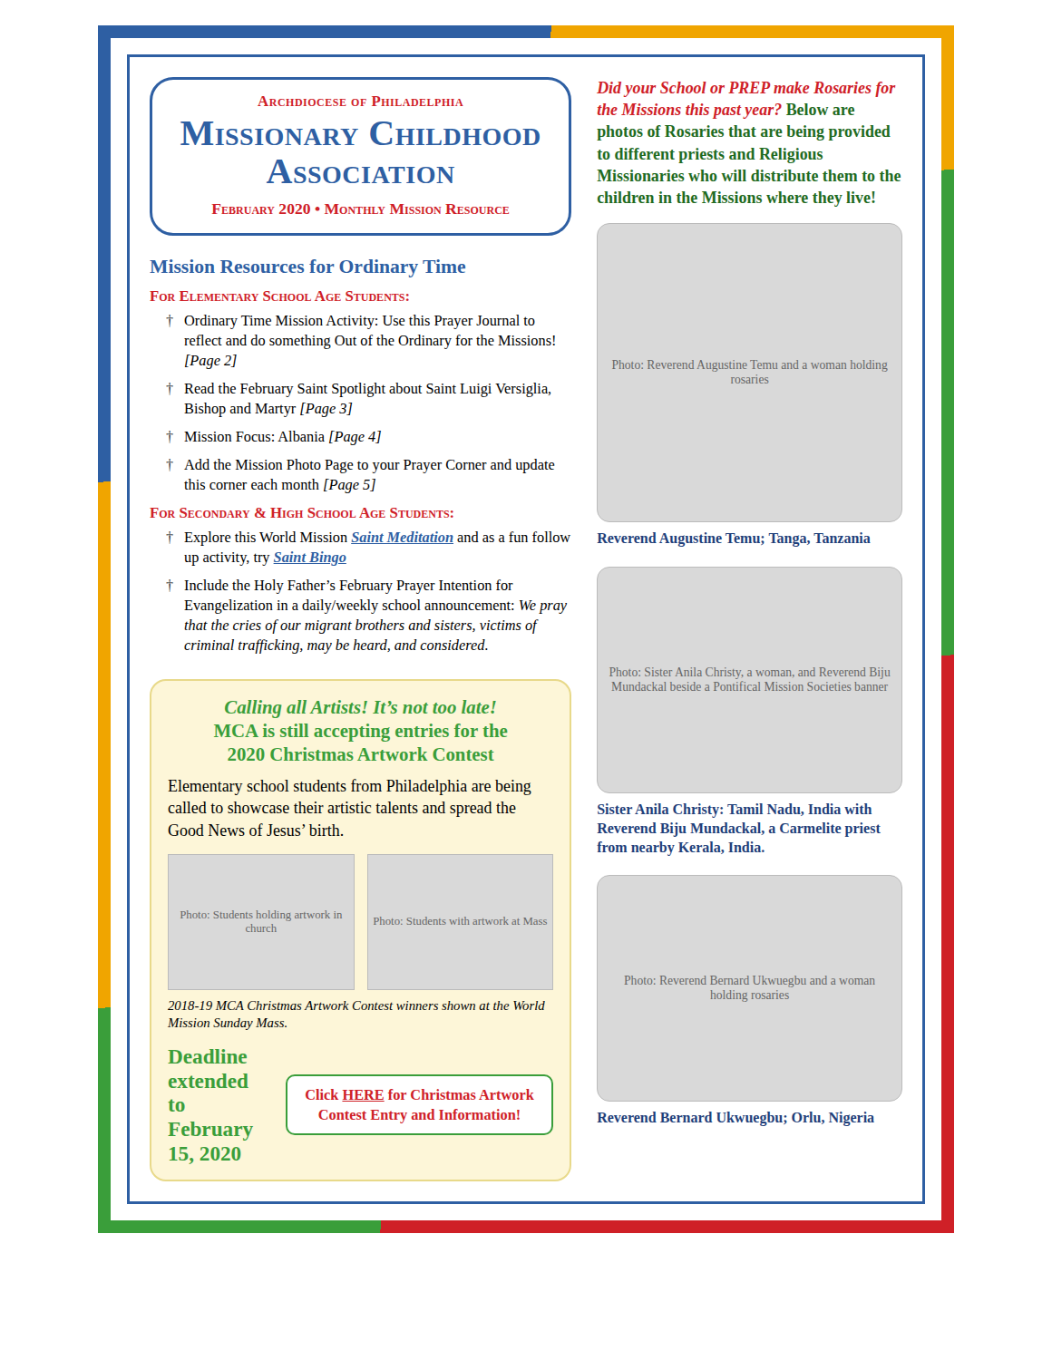Archdiocese of Philadelphia
Missionary Childhood
Association
February 2020 • Monthly Mission Resource
Mission Resources for Ordinary Time
For Elementary School Age Students:
Ordinary Time Mission Activity: Use this Prayer Journal to reflect and do something Out of the Ordinary for the Missions! [Page 2]
Read the February Saint Spotlight about Saint Luigi Versiglia, Bishop and Martyr [Page 3]
Mission Focus: Albania [Page 4]
Add the Mission Photo Page to your Prayer Corner and update this corner each month [Page 5]
For Secondary & High School Age Students:
Explore this World Mission Saint Meditation and as a fun follow up activity, try Saint Bingo
Include the Holy Father’s February Prayer Intention for Evangelization in a daily/weekly school announcement: We pray that the cries of our migrant brothers and sisters, victims of criminal trafficking, may be heard, and considered.
Calling all Artists! It’s not too late!
MCA is still accepting entries for the
2020 Christmas Artwork Contest
Elementary school students from Philadelphia are being called to showcase their artistic talents and spread the Good News of Jesus’ birth.
Photo: Students holding artwork in church
Photo: Students with artwork at Mass
2018-19 MCA Christmas Artwork Contest winners shown at the World Mission Sunday Mass.
Deadline extended to
February 15, 2020
Click HERE for Christmas Artwork Contest Entry and Information!
Did your School or PREP make Rosaries for the Missions this past year? Below are photos of Rosaries that are being provided to different priests and Religious Missionaries who will distribute them to the children in the Missions where they live!
Photo: Reverend Augustine Temu and a woman holding rosaries
Reverend Augustine Temu; Tanga, Tanzania
Photo: Sister Anila Christy, a woman, and Reverend Biju Mundackal beside a Pontifical Mission Societies banner
Sister Anila Christy: Tamil Nadu, India with Reverend Biju Mundackal, a Carmelite priest from nearby Kerala, India.
Photo: Reverend Bernard Ukwuegbu and a woman holding rosaries
Reverend Bernard Ukwuegbu; Orlu, Nigeria